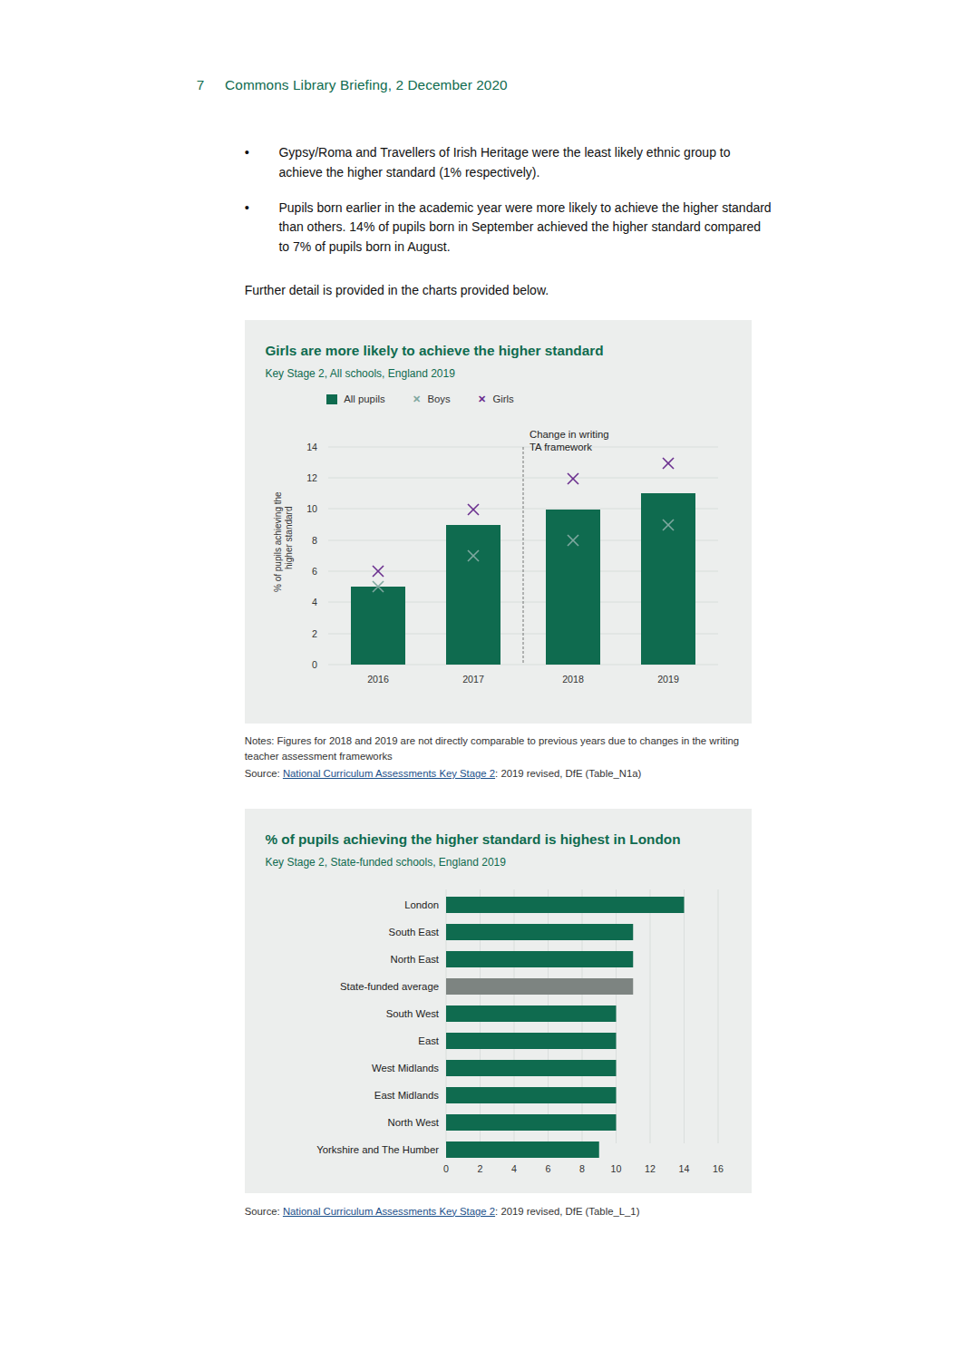7 Commons Library Briefing, 2 December 2020
Gypsy/Roma and Travellers of Irish Heritage were the least likely ethnic group to achieve the higher standard (1% respectively).
Pupils born earlier in the academic year were more likely to achieve the higher standard than others. 14% of pupils born in September achieved the higher standard compared to 7% of pupils born in August.
Further detail is provided in the charts provided below.
Girls are more likely to achieve the higher standard
Key Stage 2, All schools, England 2019
All pupils ✕ Boys ✕ Girls
% of pupils achieving the higher standard 14 12 10 8 6 4 2 0 Change in writing TA framework 2016 2017 2018 2019
Notes: Figures for 2018 and 2019 are not directly comparable to previous years due to changes in the writing teacher assessment frameworks
Source: National Curriculum Assessments Key Stage 2: 2019 revised, DfE (Table_N1a)
% of pupils achieving the higher standard is highest in London
Key Stage 2, State-funded schools, England 2019
London South East North East State-funded average South West East West Midlands East Midlands North West Yorkshire and The Humber 0 2 4 6 8 10 12 14 16
Source: National Curriculum Assessments Key Stage 2: 2019 revised, DfE (Table_L_1)